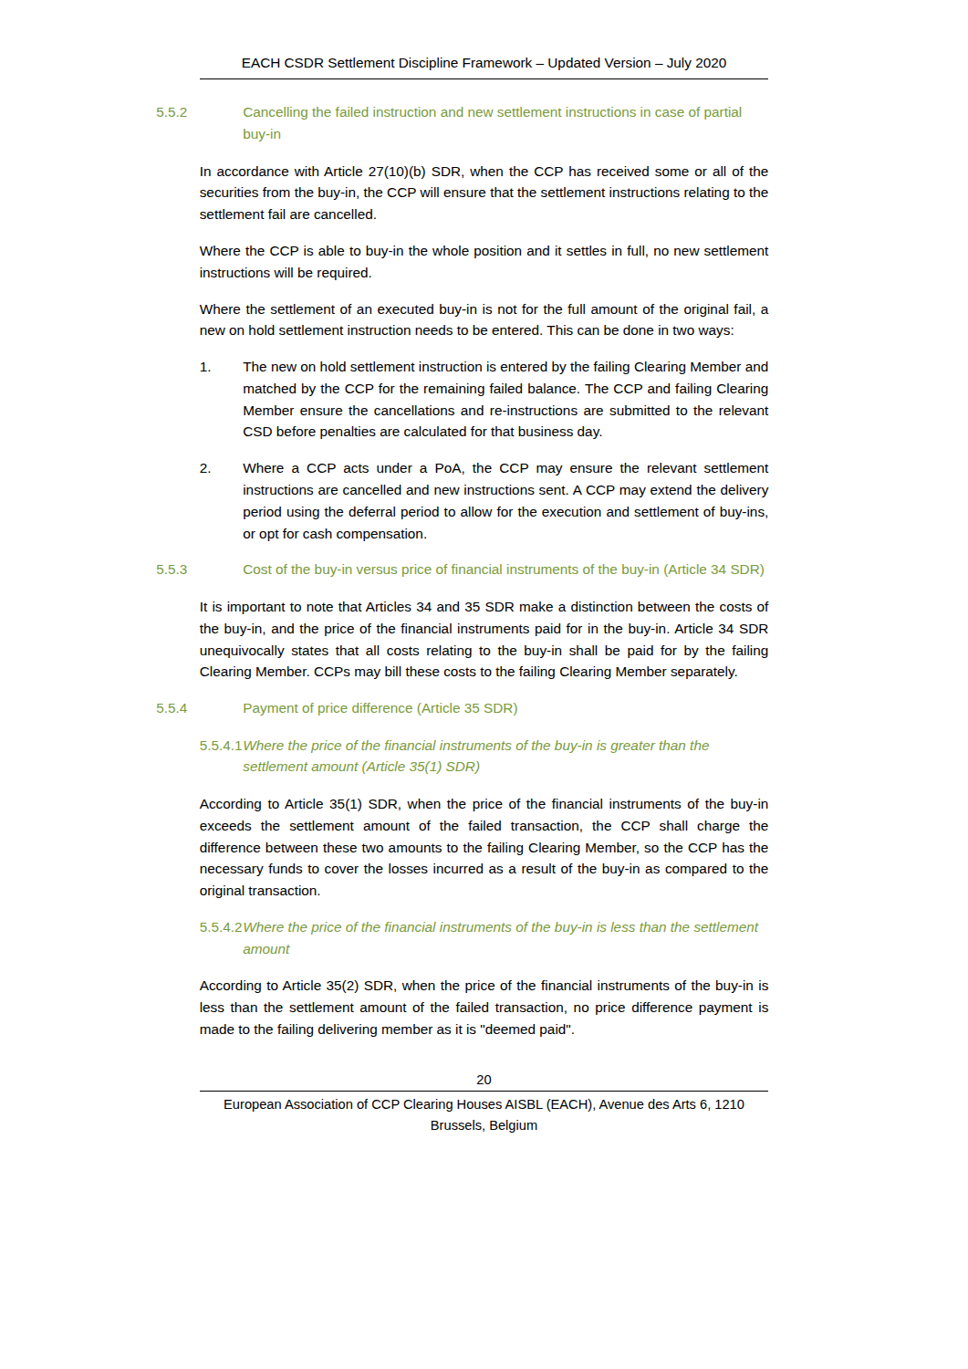EACH CSDR Settlement Discipline Framework – Updated Version – July 2020
5.5.2 Cancelling the failed instruction and new settlement instructions in case of partial buy-in
In accordance with Article 27(10)(b) SDR, when the CCP has received some or all of the securities from the buy-in, the CCP will ensure that the settlement instructions relating to the settlement fail are cancelled.
Where the CCP is able to buy-in the whole position and it settles in full, no new settlement instructions will be required.
Where the settlement of an executed buy-in is not for the full amount of the original fail, a new on hold settlement instruction needs to be entered. This can be done in two ways:
The new on hold settlement instruction is entered by the failing Clearing Member and matched by the CCP for the remaining failed balance. The CCP and failing Clearing Member ensure the cancellations and re-instructions are submitted to the relevant CSD before penalties are calculated for that business day.
Where a CCP acts under a PoA, the CCP may ensure the relevant settlement instructions are cancelled and new instructions sent. A CCP may extend the delivery period using the deferral period to allow for the execution and settlement of buy-ins, or opt for cash compensation.
5.5.3 Cost of the buy-in versus price of financial instruments of the buy-in (Article 34 SDR)
It is important to note that Articles 34 and 35 SDR make a distinction between the costs of the buy-in, and the price of the financial instruments paid for in the buy-in. Article 34 SDR unequivocally states that all costs relating to the buy-in shall be paid for by the failing Clearing Member. CCPs may bill these costs to the failing Clearing Member separately.
5.5.4 Payment of price difference (Article 35 SDR)
5.5.4.1 Where the price of the financial instruments of the buy-in is greater than the settlement amount (Article 35(1) SDR)
According to Article 35(1) SDR, when the price of the financial instruments of the buy-in exceeds the settlement amount of the failed transaction, the CCP shall charge the difference between these two amounts to the failing Clearing Member, so the CCP has the necessary funds to cover the losses incurred as a result of the buy-in as compared to the original transaction.
5.5.4.2 Where the price of the financial instruments of the buy-in is less than the settlement amount
According to Article 35(2) SDR, when the price of the financial instruments of the buy-in is less than the settlement amount of the failed transaction, no price difference payment is made to the failing delivering member as it is "deemed paid".
20
European Association of CCP Clearing Houses AISBL (EACH), Avenue des Arts 6, 1210 Brussels, Belgium